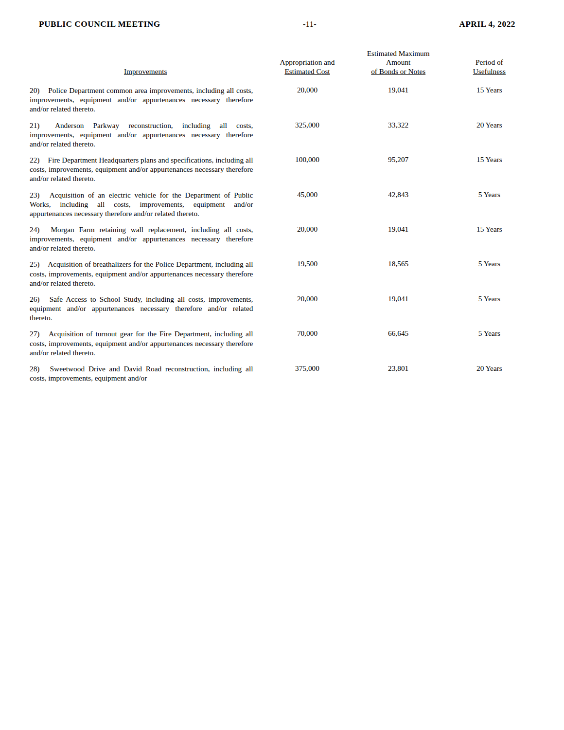PUBLIC COUNCIL MEETING -11- APRIL 4, 2022
| Improvements | Appropriation and Estimated Cost | Estimated Maximum Amount of Bonds or Notes | Period of Usefulness |
| --- | --- | --- | --- |
| 20) Police Department common area improvements, including all costs, improvements, equipment and/or appurtenances necessary therefore and/or related thereto. | 20,000 | 19,041 | 15 Years |
| 21) Anderson Parkway reconstruction, including all costs, improvements, equipment and/or appurtenances necessary therefore and/or related thereto. | 325,000 | 33,322 | 20 Years |
| 22) Fire Department Headquarters plans and specifications, including all costs, improvements, equipment and/or appurtenances necessary therefore and/or related thereto. | 100,000 | 95,207 | 15 Years |
| 23) Acquisition of an electric vehicle for the Department of Public Works, including all costs, improvements, equipment and/or appurtenances necessary therefore and/or related thereto. | 45,000 | 42,843 | 5 Years |
| 24) Morgan Farm retaining wall replacement, including all costs, improvements, equipment and/or appurtenances necessary therefore and/or related thereto. | 20,000 | 19,041 | 15 Years |
| 25) Acquisition of breathalizers for the Police Department, including all costs, improvements, equipment and/or appurtenances necessary therefore and/or related thereto. | 19,500 | 18,565 | 5 Years |
| 26) Safe Access to School Study, including all costs, improvements, equipment and/or appurtenances necessary therefore and/or related thereto. | 20,000 | 19,041 | 5 Years |
| 27) Acquisition of turnout gear for the Fire Department, including all costs, improvements, equipment and/or appurtenances necessary therefore and/or related thereto. | 70,000 | 66,645 | 5 Years |
| 28) Sweetwood Drive and David Road reconstruction, including all costs, improvements, equipment and/or | 375,000 | 23,801 | 20 Years |